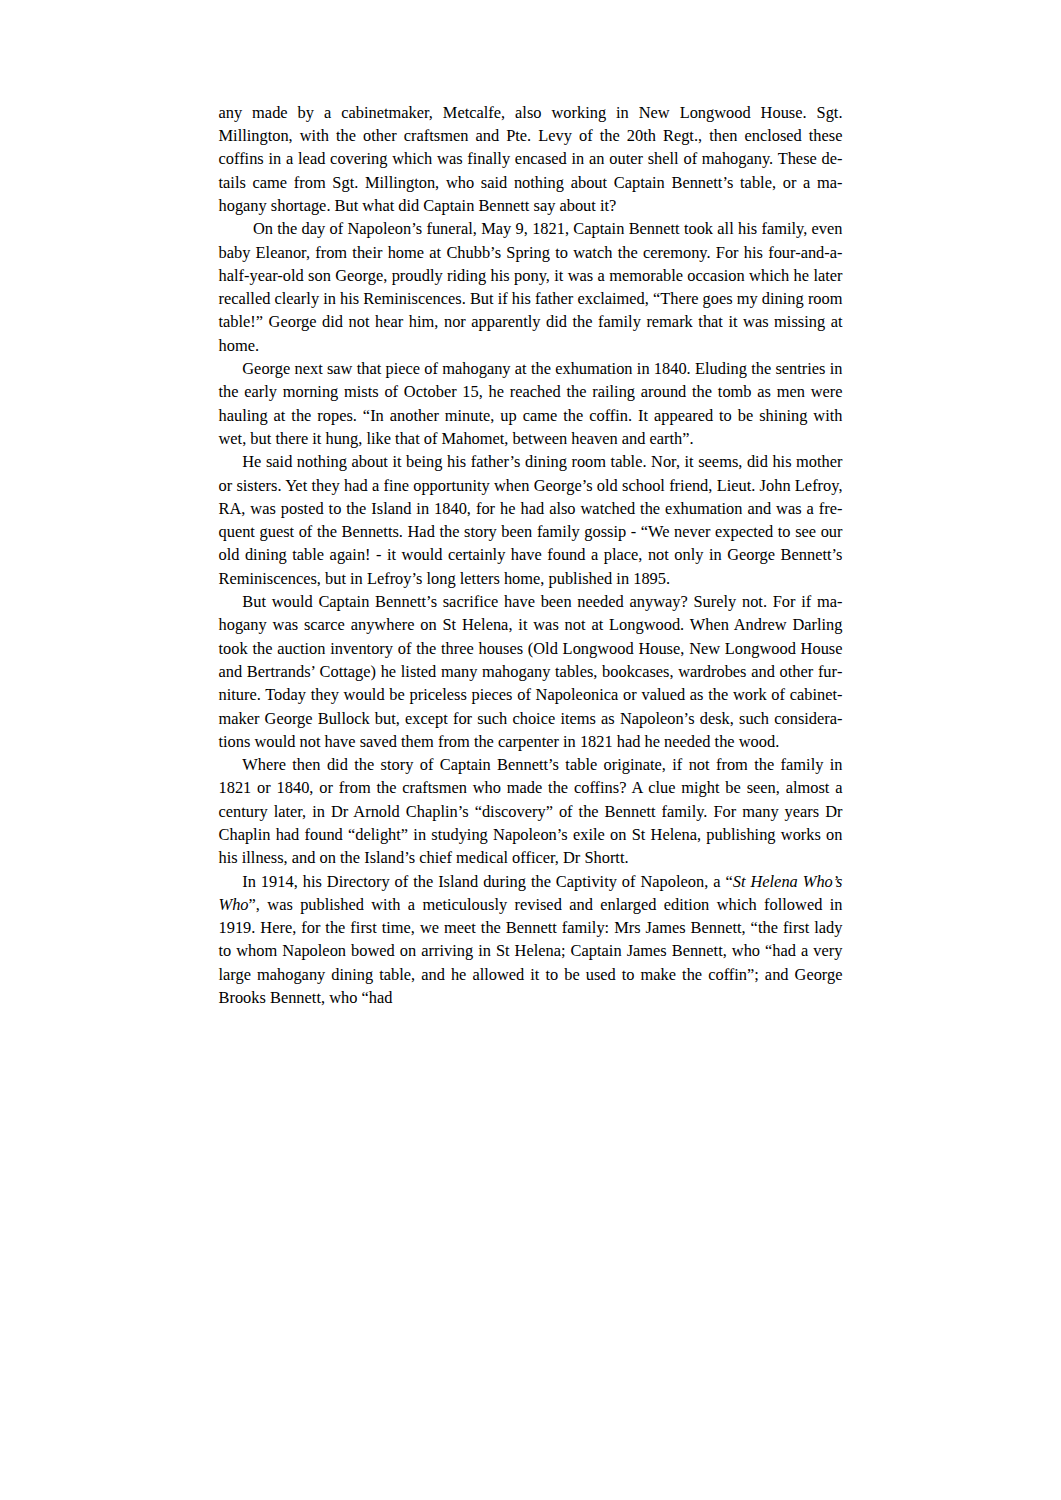any made by a cabinetmaker, Metcalfe, also working in New Longwood House. Sgt. Millington, with the other craftsmen and Pte. Levy of the 20th Regt., then enclosed these coffins in a lead covering which was finally encased in an outer shell of mahogany. These details came from Sgt. Millington, who said nothing about Captain Bennett’s table, or a mahogany shortage. But what did Captain Bennett say about it?
On the day of Napoleon’s funeral, May 9, 1821, Captain Bennett took all his family, even baby Eleanor, from their home at Chubb’s Spring to watch the ceremony. For his four-and-a-half-year-old son George, proudly riding his pony, it was a memorable occasion which he later recalled clearly in his Reminiscences. But if his father exclaimed, “There goes my dining room table!” George did not hear him, nor apparently did the family remark that it was missing at home.
George next saw that piece of mahogany at the exhumation in 1840. Eluding the sentries in the early morning mists of October 15, he reached the railing around the tomb as men were hauling at the ropes. “In another minute, up came the coffin. It appeared to be shining with wet, but there it hung, like that of Mahomet, between heaven and earth”.
He said nothing about it being his father’s dining room table. Nor, it seems, did his mother or sisters. Yet they had a fine opportunity when George’s old school friend, Lieut. John Lefroy, RA, was posted to the Island in 1840, for he had also watched the exhumation and was a frequent guest of the Bennetts. Had the story been family gossip - “We never expected to see our old dining table again! - it would certainly have found a place, not only in George Bennett’s Reminiscences, but in Lefroy’s long letters home, published in 1895.
But would Captain Bennett’s sacrifice have been needed anyway? Surely not. For if mahogany was scarce anywhere on St Helena, it was not at Longwood. When Andrew Darling took the auction inventory of the three houses (Old Longwood House, New Longwood House and Bertrands’ Cottage) he listed many mahogany tables, bookcases, wardrobes and other furniture. Today they would be priceless pieces of Napoleonica or valued as the work of cabinetmaker George Bullock but, except for such choice items as Napoleon’s desk, such considerations would not have saved them from the carpenter in 1821 had he needed the wood.
Where then did the story of Captain Bennett’s table originate, if not from the family in 1821 or 1840, or from the craftsmen who made the coffins? A clue might be seen, almost a century later, in Dr Arnold Chaplin’s “discovery” of the Bennett family. For many years Dr Chaplin had found “delight” in studying Napoleon’s exile on St Helena, publishing works on his illness, and on the Island’s chief medical officer, Dr Shortt.
In 1914, his Directory of the Island during the Captivity of Napoleon, a “St Helena Who’s Who”, was published with a meticulously revised and enlarged edition which followed in 1919. Here, for the first time, we meet the Bennett family: Mrs James Bennett, “the first lady to whom Napoleon bowed on arriving in St Helena; Captain James Bennett, who “had a very large mahogany dining table, and he allowed it to be used to make the coffin”; and George Brooks Bennett, who “had